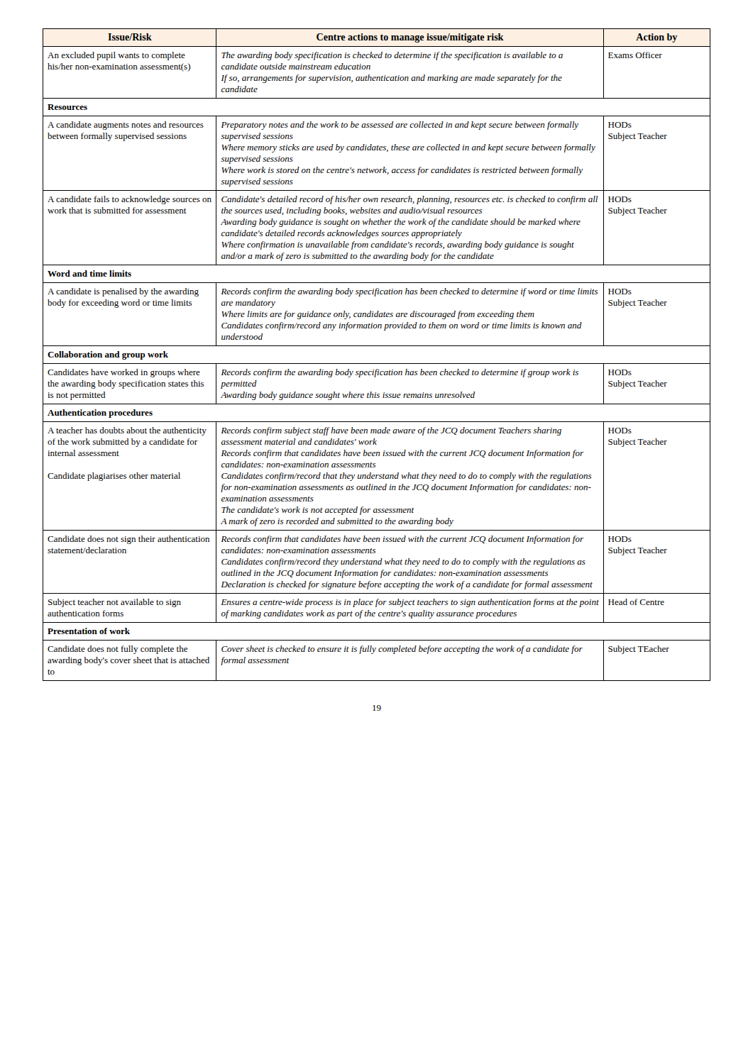| Issue/Risk | Centre actions to manage issue/mitigate risk | Action by |
| --- | --- | --- |
| An excluded pupil wants to complete his/her non-examination assessment(s) | The awarding body specification is checked to determine if the specification is available to a candidate outside mainstream education If so, arrangements for supervision, authentication and marking are made separately for the candidate | Exams Officer |
| Resources |
| A candidate augments notes and resources between formally supervised sessions | Preparatory notes and the work to be assessed are collected in and kept secure between formally supervised sessions Where memory sticks are used by candidates, these are collected in and kept secure between formally supervised sessions Where work is stored on the centre's network, access for candidates is restricted between formally supervised sessions | HODs Subject Teacher |
| A candidate fails to acknowledge sources on work that is submitted for assessment | Candidate's detailed record of his/her own research, planning, resources etc. is checked to confirm all the sources used, including books, websites and audio/visual resources Awarding body guidance is sought on whether the work of the candidate should be marked where candidate's detailed records acknowledges sources appropriately Where confirmation is unavailable from candidate's records, awarding body guidance is sought and/or a mark of zero is submitted to the awarding body for the candidate | HODs Subject Teacher |
| Word and time limits |
| A candidate is penalised by the awarding body for exceeding word or time limits | Records confirm the awarding body specification has been checked to determine if word or time limits are mandatory Where limits are for guidance only, candidates are discouraged from exceeding them Candidates confirm/record any information provided to them on word or time limits is known and understood | HODs Subject Teacher |
| Collaboration and group work |
| Candidates have worked in groups where the awarding body specification states this is not permitted | Records confirm the awarding body specification has been checked to determine if group work is permitted Awarding body guidance sought where this issue remains unresolved | HODs Subject Teacher |
| Authentication procedures |
| A teacher has doubts about the authenticity of the work submitted by a candidate for internal assessment Candidate plagiarises other material | Records confirm subject staff have been made aware of the JCQ document Teachers sharing assessment material and candidates' work Records confirm that candidates have been issued with the current JCQ document Information for candidates: non-examination assessments Candidates confirm/record that they understand what they need to do to comply with the regulations for non-examination assessments as outlined in the JCQ document Information for candidates: non-examination assessments The candidate's work is not accepted for assessment A mark of zero is recorded and submitted to the awarding body | HODs Subject Teacher |
| Candidate does not sign their authentication statement/declaration | Records confirm that candidates have been issued with the current JCQ document Information for candidates: non-examination assessments Candidates confirm/record they understand what they need to do to comply with the regulations as outlined in the JCQ document Information for candidates: non-examination assessments Declaration is checked for signature before accepting the work of a candidate for formal assessment | HODs Subject Teacher |
| Subject teacher not available to sign authentication forms | Ensures a centre-wide process is in place for subject teachers to sign authentication forms at the point of marking candidates work as part of the centre's quality assurance procedures | Head of Centre |
| Presentation of work |
| Candidate does not fully complete the awarding body's cover sheet that is attached to | Cover sheet is checked to ensure it is fully completed before accepting the work of a candidate for formal assessment | Subject TEacher |
19